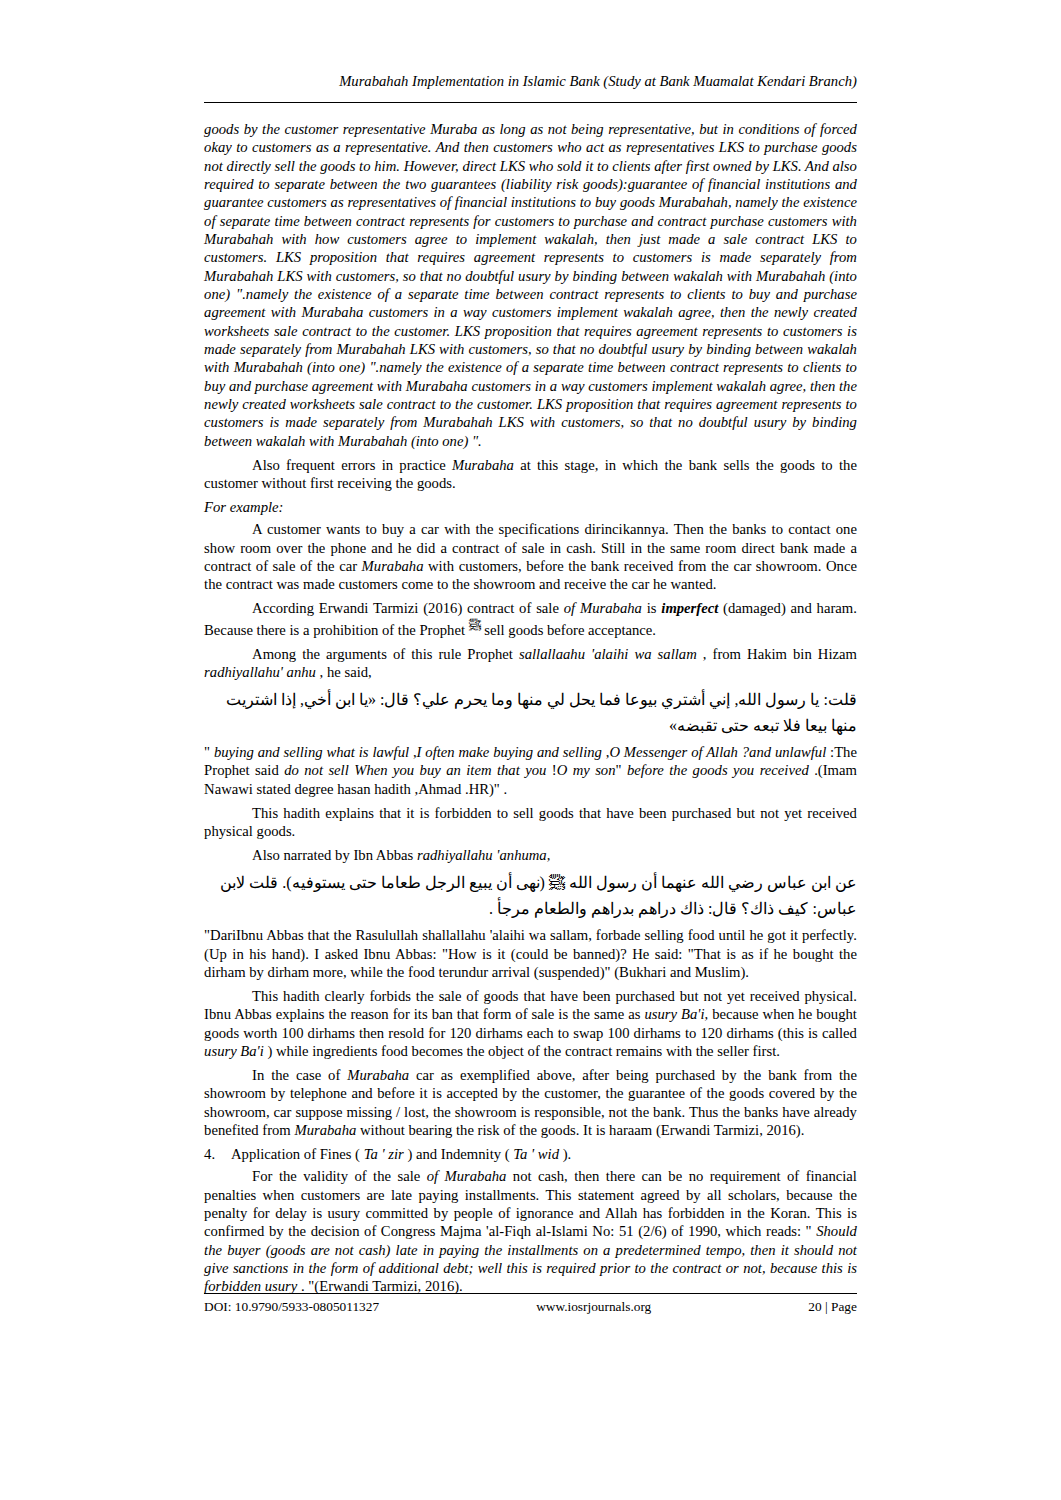Murabahah Implementation in Islamic Bank (Study at Bank Muamalat Kendari Branch)
goods by the customer representative Muraba as long as not being representative, but in conditions of forced okay to customers as a representative. And then customers who act as representatives LKS to purchase goods not directly sell the goods to him. However, direct LKS who sold it to clients after first owned by LKS. And also required to separate between the two guarantees (liability risk goods):guarantee of financial institutions and guarantee customers as representatives of financial institutions to buy goods Murabahah, namely the existence of separate time between contract represents for customers to purchase and contract purchase customers with Murabahah with how customers agree to implement wakalah, then just made a sale contract LKS to customers. LKS proposition that requires agreement represents to customers is made separately from Murabahah LKS with customers, so that no doubtful usury by binding between wakalah with Murabahah (into one) ".namely the existence of a separate time between contract represents to clients to buy and purchase agreement with Murabaha customers in a way customers implement wakalah agree, then the newly created worksheets sale contract to the customer. LKS proposition that requires agreement represents to customers is made separately from Murabahah LKS with customers, so that no doubtful usury by binding between wakalah with Murabahah (into one) ".namely the existence of a separate time between contract represents to clients to buy and purchase agreement with Murabaha customers in a way customers implement wakalah agree, then the newly created worksheets sale contract to the customer. LKS proposition that requires agreement represents to customers is made separately from Murabahah LKS with customers, so that no doubtful usury by binding between wakalah with Murabahah (into one) ".
Also frequent errors in practice Murabaha at this stage, in which the bank sells the goods to the customer without first receiving the goods.
For example:
A customer wants to buy a car with the specifications dirincikannya. Then the banks to contact one show room over the phone and he did a contract of sale in cash. Still in the same room direct bank made a contract of sale of the car Murabaha with customers, before the bank received from the car showroom. Once the contract was made customers come to the showroom and receive the car he wanted.
According Erwandi Tarmizi (2016) contract of sale of Murabaha is imperfect (damaged) and haram. Because there is a prohibition of the Prophet ﷺ sell goods before acceptance.
Among the arguments of this rule Prophet sallallaahu 'alaihi wa sallam , from Hakim bin Hizam radhiyallahu' anhu , he said,
قلت: يا رسول الله, إني أشتري بيوعا فما يحل لي منها وما يحرم علي؟ قال: «يا ابن أخي, إذا اشتريت منها بيعا فلا تبعه حتى تقبضه»
" buying and selling what is lawful ,I often make buying and selling ,O Messenger of Allah ?and unlawful :The Prophet said do not sell When you buy an item that you !O my son" before the goods you received .(Imam Nawawi stated degree hasan hadith ,Ahmad .HR)" .
This hadith explains that it is forbidden to sell goods that have been purchased but not yet received physical goods.
Also narrated by Ibn Abbas radhiyallahu 'anhuma,
عن ابن عباس رضي الله عنهما أن رسول الله ﷺ (نهى أن يبيع الرجل طعاما حتى يستوفيه). قلت لابن عباس: كيف ذاك؟ قال: ذاك دراهم بدراهم والطعام مرجأ .
"DariIbnu Abbas that the Rasulullah shallallahu 'alaihi wa sallam, forbade selling food until he got it perfectly. (Up in his hand). I asked Ibnu Abbas: "How is it (could be banned)? He said: "That is as if he bought the dirham by dirham more, while the food terundur arrival (suspended)" (Bukhari and Muslim).
This hadith clearly forbids the sale of goods that have been purchased but not yet received physical. Ibnu Abbas explains the reason for its ban that form of sale is the same as usury Ba'i, because when he bought goods worth 100 dirhams then resold for 120 dirhams each to swap 100 dirhams to 120 dirhams (this is called usury Ba'i ) while ingredients food becomes the object of the contract remains with the seller first.
In the case of Murabaha car as exemplified above, after being purchased by the bank from the showroom by telephone and before it is accepted by the customer, the guarantee of the goods covered by the showroom, car suppose missing / lost, the showroom is responsible, not the bank. Thus the banks have already benefited from Murabaha without bearing the risk of the goods. It is haraam (Erwandi Tarmizi, 2016).
4. Application of Fines ( Ta ' zir ) and Indemnity ( Ta ' wid ).
For the validity of the sale of Murabaha not cash, then there can be no requirement of financial penalties when customers are late paying installments. This statement agreed by all scholars, because the penalty for delay is usury committed by people of ignorance and Allah has forbidden in the Koran. This is confirmed by the decision of Congress Majma 'al-Fiqh al-Islami No: 51 (2/6) of 1990, which reads: " Should the buyer (goods are not cash) late in paying the installments on a predetermined tempo, then it should not give sanctions in the form of additional debt; well this is required prior to the contract or not, because this is forbidden usury . "(Erwandi Tarmizi, 2016).
DOI: 10.9790/5933-0805011327 www.iosrjournals.org 20 | Page